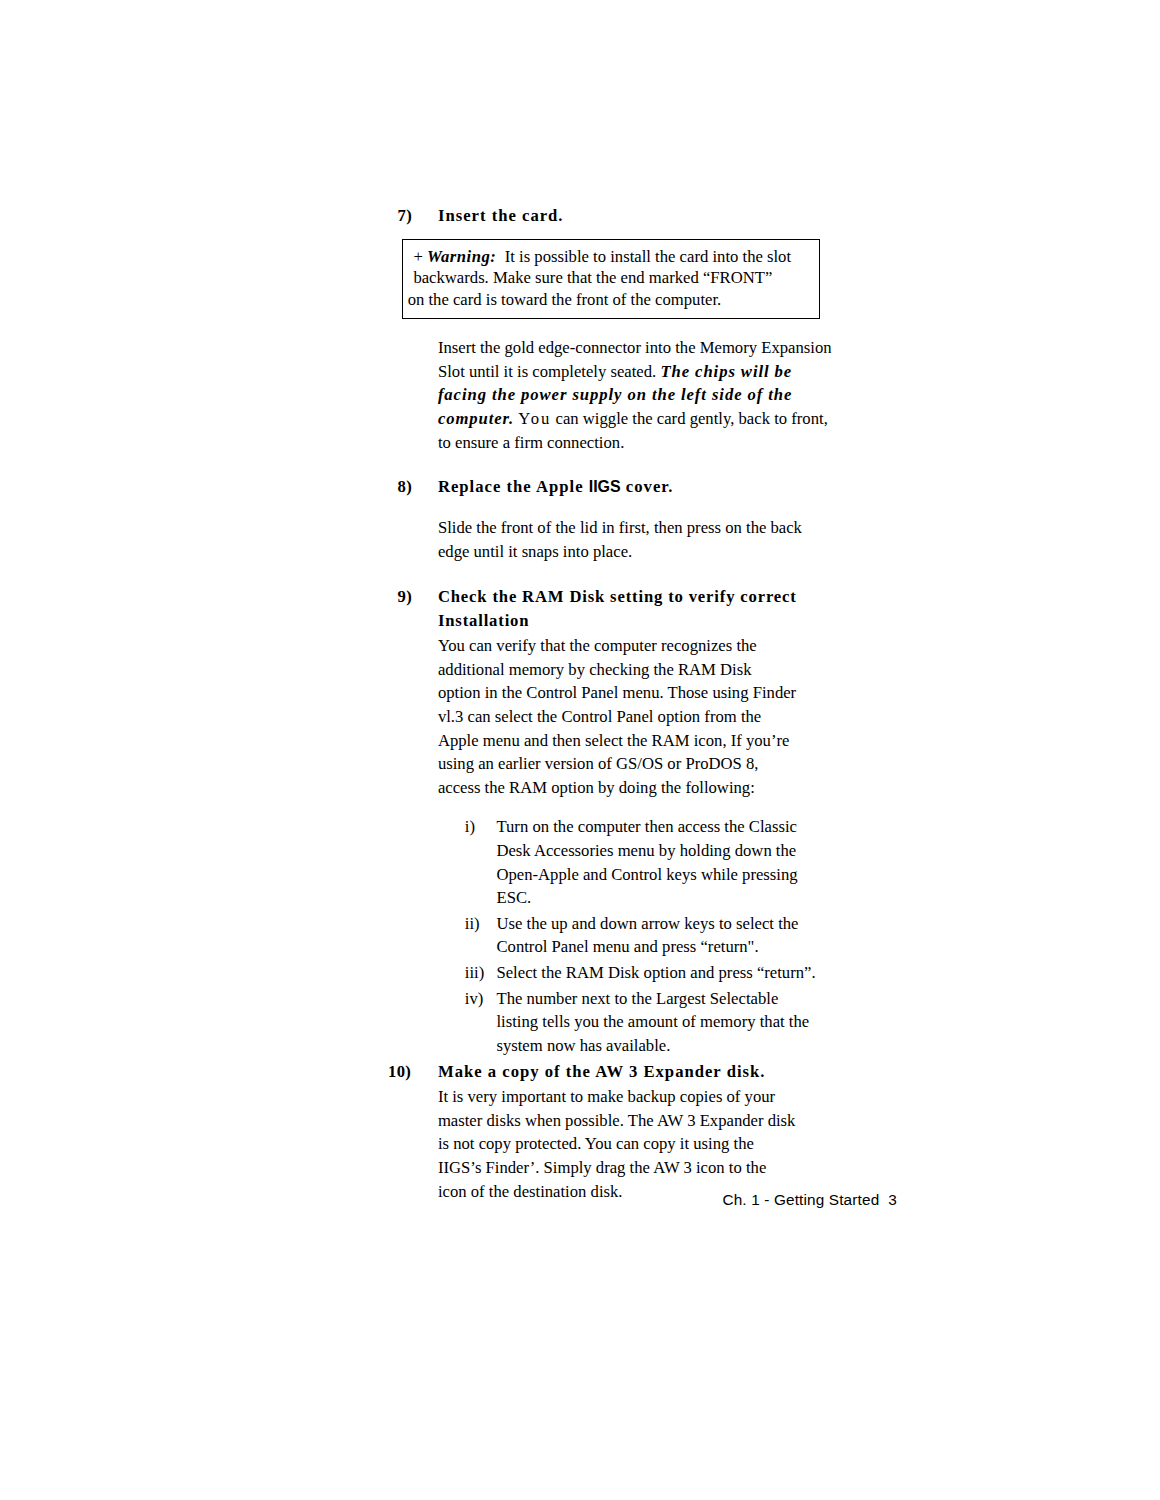7)
Insert the card.
+ Warning: It is possible to install the card into the slot backwards. Make sure that the end marked “FRONT” on the card is toward the front of the computer.
Insert the gold edge-connector into the Memory Expansion Slot until it is completely seated. The chips will be facing the power supply on the left side of the computer. You can wiggle the card gently, back to front, to ensure a firm connection.
8)
Replace the Apple IIGS cover.
Slide the front of the lid in first, then press on the back edge until it snaps into place.
9)
Check the RAM Disk setting to verify correct
Installation
You can verify that the computer recognizes the additional memory by checking the RAM Disk option in the Control Panel menu. Those using Finder vl.3 can select the Control Panel option from the Apple menu and then select the RAM icon, If you’re using an earlier version of GS/OS or ProDOS 8, access the RAM option by doing the following:
i)
Turn on the computer then access the Classic Desk Accessories menu by holding down the Open-Apple and Control keys while pressing ESC.
ii)
Use the up and down arrow keys to select the Control Panel menu and press “return".
iii)
Select the RAM Disk option and press “return”.
iv)
The number next to the Largest Selectable listing tells you the amount of memory that the system now has available.
10)
Make a copy of the AW 3 Expander disk.
It is very important to make backup copies of your master disks when possible. The AW 3 Expander disk is not copy protected. You can copy it using the IIGS’s Finder’. Simply drag the AW 3 icon to the icon of the destination disk.
Ch. 1 - Getting Started 3